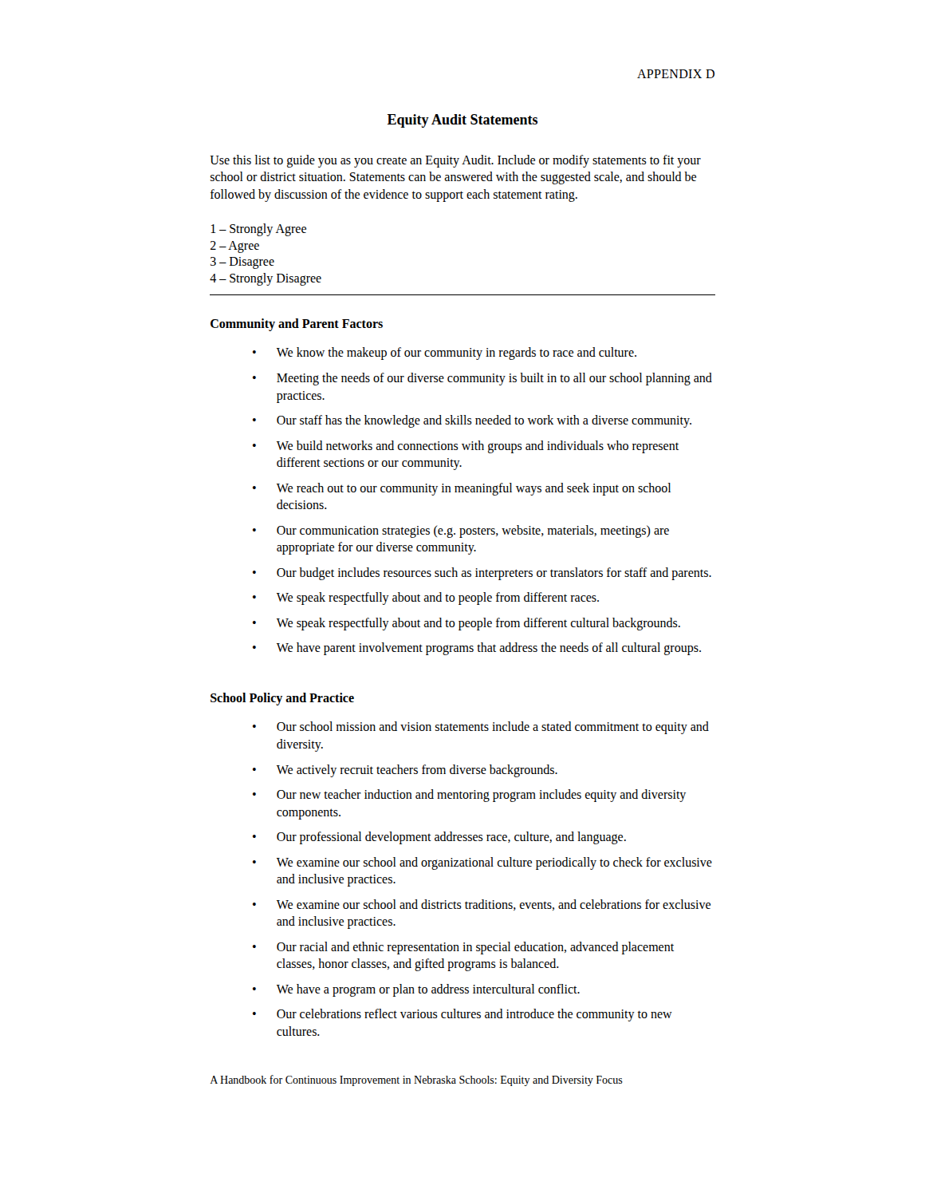APPENDIX D
Equity Audit Statements
Use this list to guide you as you create an Equity Audit. Include or modify statements to fit your school or district situation. Statements can be answered with the suggested scale, and should be followed by discussion of the evidence to support each statement rating.
1 – Strongly Agree
2 – Agree
3 – Disagree
4 – Strongly Disagree
Community and Parent Factors
We know the makeup of our community in regards to race and culture.
Meeting the needs of our diverse community is built in to all our school planning and practices.
Our staff has the knowledge and skills needed to work with a diverse community.
We build networks and connections with groups and individuals who represent different sections or our community.
We reach out to our community in meaningful ways and seek input on school decisions.
Our communication strategies (e.g. posters, website, materials, meetings) are appropriate for our diverse community.
Our budget includes resources such as interpreters or translators for staff and parents.
We speak respectfully about and to people from different races.
We speak respectfully about and to people from different cultural backgrounds.
We have parent involvement programs that address the needs of all cultural groups.
School Policy and Practice
Our school mission and vision statements include a stated commitment to equity and diversity.
We actively recruit teachers from diverse backgrounds.
Our new teacher induction and mentoring program includes equity and diversity components.
Our professional development addresses race, culture, and language.
We examine our school and organizational culture periodically to check for exclusive and inclusive practices.
We examine our school and districts traditions, events, and celebrations for exclusive and inclusive practices.
Our racial and ethnic representation in special education, advanced placement classes, honor classes, and gifted programs is balanced.
We have a program or plan to address intercultural conflict.
Our celebrations reflect various cultures and introduce the community to new cultures.
A Handbook for Continuous Improvement in Nebraska Schools: Equity and Diversity Focus